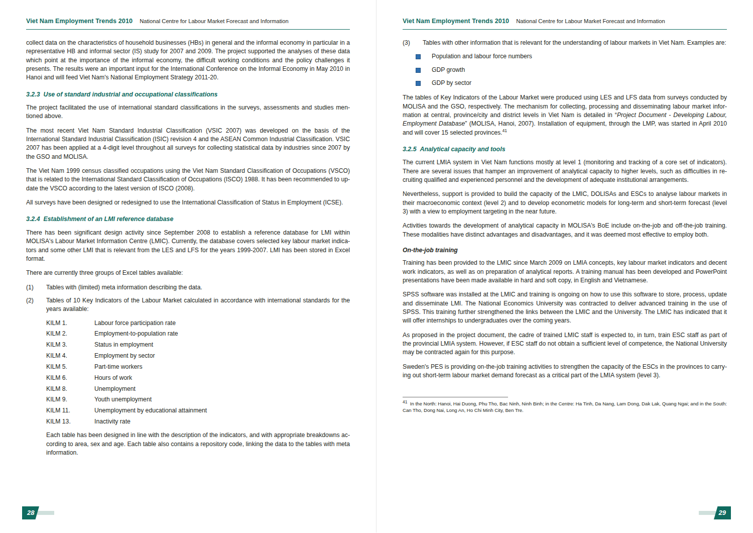Viet Nam Employment Trends 2010 National Centre for Labour Market Forecast and Information
collect data on the characteristics of household businesses (HBs) in general and the informal economy in particular in a representative HB and informal sector (IS) study for 2007 and 2009. The project supported the analyses of these data which point at the importance of the informal economy, the difficult working conditions and the policy challenges it presents. The results were an important input for the International Conference on the Informal Economy in May 2010 in Hanoi and will feed Viet Nam's National Employment Strategy 2011-20.
3.2.3 Use of standard industrial and occupational classifications
The project facilitated the use of international standard classifications in the surveys, assessments and studies mentioned above.
The most recent Viet Nam Standard Industrial Classification (VSIC 2007) was developed on the basis of the International Standard Industrial Classification (ISIC) revision 4 and the ASEAN Common Industrial Classification. VSIC 2007 has been applied at a 4-digit level throughout all surveys for collecting statistical data by industries since 2007 by the GSO and MOLISA.
The Viet Nam 1999 census classified occupations using the Viet Nam Standard Classification of Occupations (VSCO) that is related to the International Standard Classification of Occupations (ISCO) 1988. It has been recommended to update the VSCO according to the latest version of ISCO (2008).
All surveys have been designed or redesigned to use the International Classification of Status in Employment (ICSE).
3.2.4 Establishment of an LMI reference database
There has been significant design activity since September 2008 to establish a reference database for LMI within MOLISA's Labour Market Information Centre (LMIC). Currently, the database covers selected key labour market indicators and some other LMI that is relevant from the LES and LFS for the years 1999-2007. LMI has been stored in Excel format.
There are currently three groups of Excel tables available:
(1) Tables with (limited) meta information describing the data.
(2) Tables of 10 Key Indicators of the Labour Market calculated in accordance with international standards for the years available:
KILM 1. Labour force participation rate
KILM 2. Employment-to-population rate
KILM 3. Status in employment
KILM 4. Employment by sector
KILM 5. Part-time workers
KILM 6. Hours of work
KILM 8. Unemployment
KILM 9. Youth unemployment
KILM 11. Unemployment by educational attainment
KILM 13. Inactivity rate
Each table has been designed in line with the description of the indicators, and with appropriate breakdowns according to area, sex and age. Each table also contains a repository code, linking the data to the tables with meta information.
28
Viet Nam Employment Trends 2010 National Centre for Labour Market Forecast and Information
(3) Tables with other information that is relevant for the understanding of labour markets in Viet Nam. Examples are:
Population and labour force numbers
GDP growth
GDP by sector
The tables of Key Indicators of the Labour Market were produced using LES and LFS data from surveys conducted by MOLISA and the GSO, respectively. The mechanism for collecting, processing and disseminating labour market information at central, province/city and district levels in Viet Nam is detailed in “Project Document - Developing Labour, Employment Database” (MOLISA, Hanoi, 2007). Installation of equipment, through the LMP, was started in April 2010 and will cover 15 selected provinces.41
3.2.5 Analytical capacity and tools
The current LMIA system in Viet Nam functions mostly at level 1 (monitoring and tracking of a core set of indicators). There are several issues that hamper an improvement of analytical capacity to higher levels, such as difficulties in recruiting qualified and experienced personnel and the development of adequate institutional arrangements.
Nevertheless, support is provided to build the capacity of the LMIC, DOLISAs and ESCs to analyse labour markets in their macroeconomic context (level 2) and to develop econometric models for long-term and short-term forecast (level 3) with a view to employment targeting in the near future.
Activities towards the development of analytical capacity in MOLISA's BoE include on-the-job and off-the-job training. These modalities have distinct advantages and disadvantages, and it was deemed most effective to employ both.
On-the-job training
Training has been provided to the LMIC since March 2009 on LMIA concepts, key labour market indicators and decent work indicators, as well as on preparation of analytical reports. A training manual has been developed and PowerPoint presentations have been made available in hard and soft copy, in English and Vietnamese.
SPSS software was installed at the LMIC and training is ongoing on how to use this software to store, process, update and disseminate LMI. The National Economics University was contracted to deliver advanced training in the use of SPSS. This training further strengthened the links between the LMIC and the University. The LMIC has indicated that it will offer internships to undergraduates over the coming years.
As proposed in the project document, the cadre of trained LMIC staff is expected to, in turn, train ESC staff as part of the provincial LMIA system. However, if ESC staff do not obtain a sufficient level of competence, the National University may be contracted again for this purpose.
Sweden's PES is providing on-the-job training activities to strengthen the capacity of the ESCs in the provinces to carrying out short-term labour market demand forecast as a critical part of the LMIA system (level 3).
41 In the North: Hanoi, Hai Duong, Phu Tho, Bac Ninh, Ninh Binh; in the Centre: Ha Tinh, Da Nang, Lam Dong, Dak Lak, Quang Ngai; and in the South: Can Tho, Dong Nai, Long An, Ho Chi Minh City, Ben Tre.
29